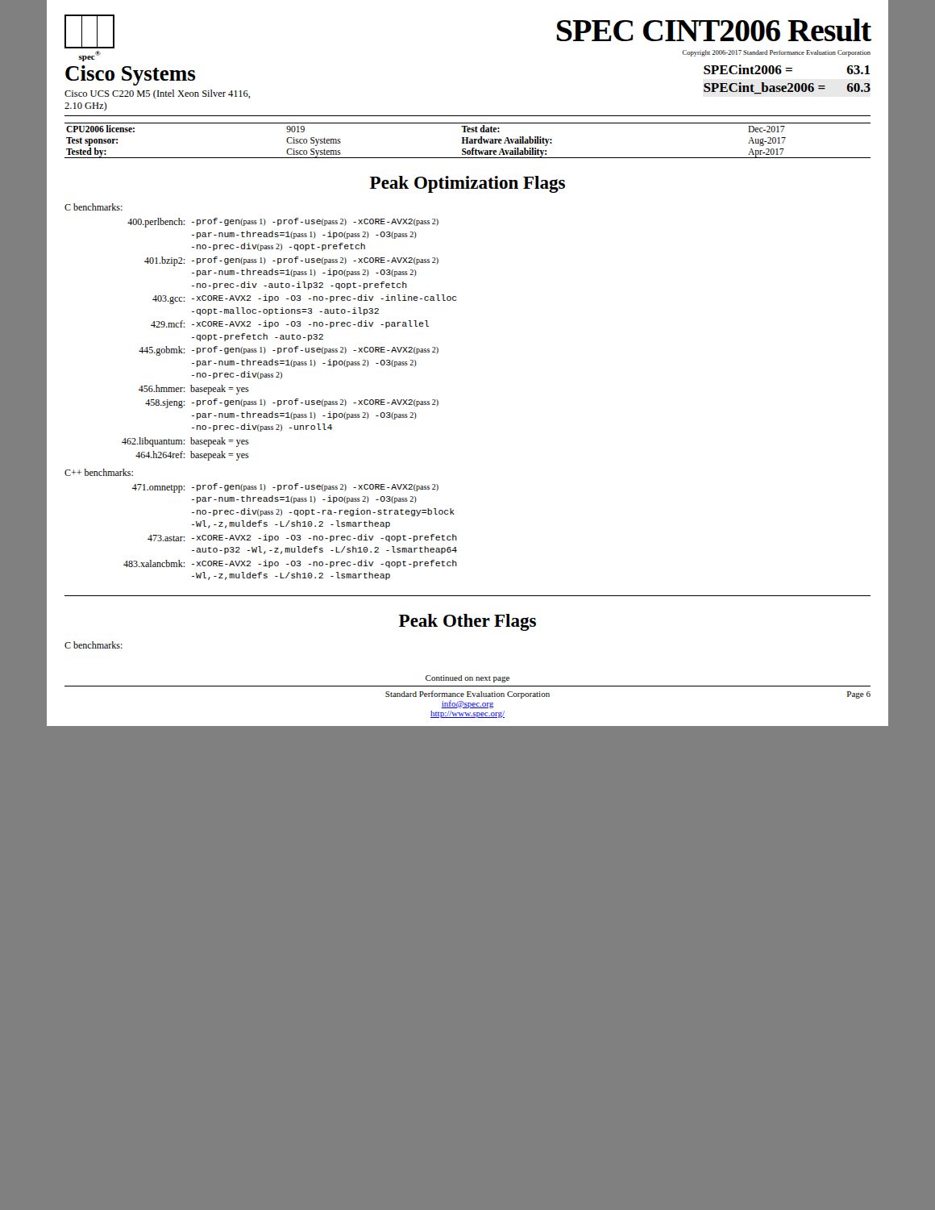spec®
SPEC CINT2006 Result
Copyright 2006-2017 Standard Performance Evaluation Corporation
Cisco Systems
Cisco UCS C220 M5 (Intel Xeon Silver 4116,
2.10 GHz)
| SPECint2006 = | 63.1 |
| SPECint_base2006 = | 60.3 |
| CPU2006 license: | 9019 | Test date: | Dec-2017 |
| Test sponsor: | Cisco Systems | Hardware Availability: | Aug-2017 |
| Tested by: | Cisco Systems | Software Availability: | Apr-2017 |
Peak Optimization Flags
C benchmarks:
400.perlbench:
-prof-gen(pass 1) -prof-use(pass 2) -xCORE-AVX2(pass 2) -par-num-threads=1(pass 1) -ipo(pass 2) -O3(pass 2) -no-prec-div(pass 2) -qopt-prefetch
401.bzip2:
-prof-gen(pass 1) -prof-use(pass 2) -xCORE-AVX2(pass 2) -par-num-threads=1(pass 1) -ipo(pass 2) -O3(pass 2) -no-prec-div -auto-ilp32 -qopt-prefetch
403.gcc:
-xCORE-AVX2 -ipo -O3 -no-prec-div -inline-calloc -qopt-malloc-options=3 -auto-ilp32
429.mcf:
-xCORE-AVX2 -ipo -O3 -no-prec-div -parallel -qopt-prefetch -auto-p32
445.gobmk:
-prof-gen(pass 1) -prof-use(pass 2) -xCORE-AVX2(pass 2) -par-num-threads=1(pass 1) -ipo(pass 2) -O3(pass 2) -no-prec-div(pass 2)
456.hmmer:
basepeak = yes
458.sjeng:
-prof-gen(pass 1) -prof-use(pass 2) -xCORE-AVX2(pass 2) -par-num-threads=1(pass 1) -ipo(pass 2) -O3(pass 2) -no-prec-div(pass 2) -unroll4
462.libquantum:
basepeak = yes
464.h264ref:
basepeak = yes
C++ benchmarks:
471.omnetpp:
-prof-gen(pass 1) -prof-use(pass 2) -xCORE-AVX2(pass 2) -par-num-threads=1(pass 1) -ipo(pass 2) -O3(pass 2) -no-prec-div(pass 2) -qopt-ra-region-strategy=block -Wl,-z,muldefs -L/sh10.2 -lsmartheap
473.astar:
-xCORE-AVX2 -ipo -O3 -no-prec-div -qopt-prefetch -auto-p32 -Wl,-z,muldefs -L/sh10.2 -lsmartheap64
483.xalancbmk:
-xCORE-AVX2 -ipo -O3 -no-prec-div -qopt-prefetch -Wl,-z,muldefs -L/sh10.2 -lsmartheap
Peak Other Flags
C benchmarks:
Continued on next page
Standard Performance Evaluation Corporation
info@spec.org
http://www.spec.org/ Page 6